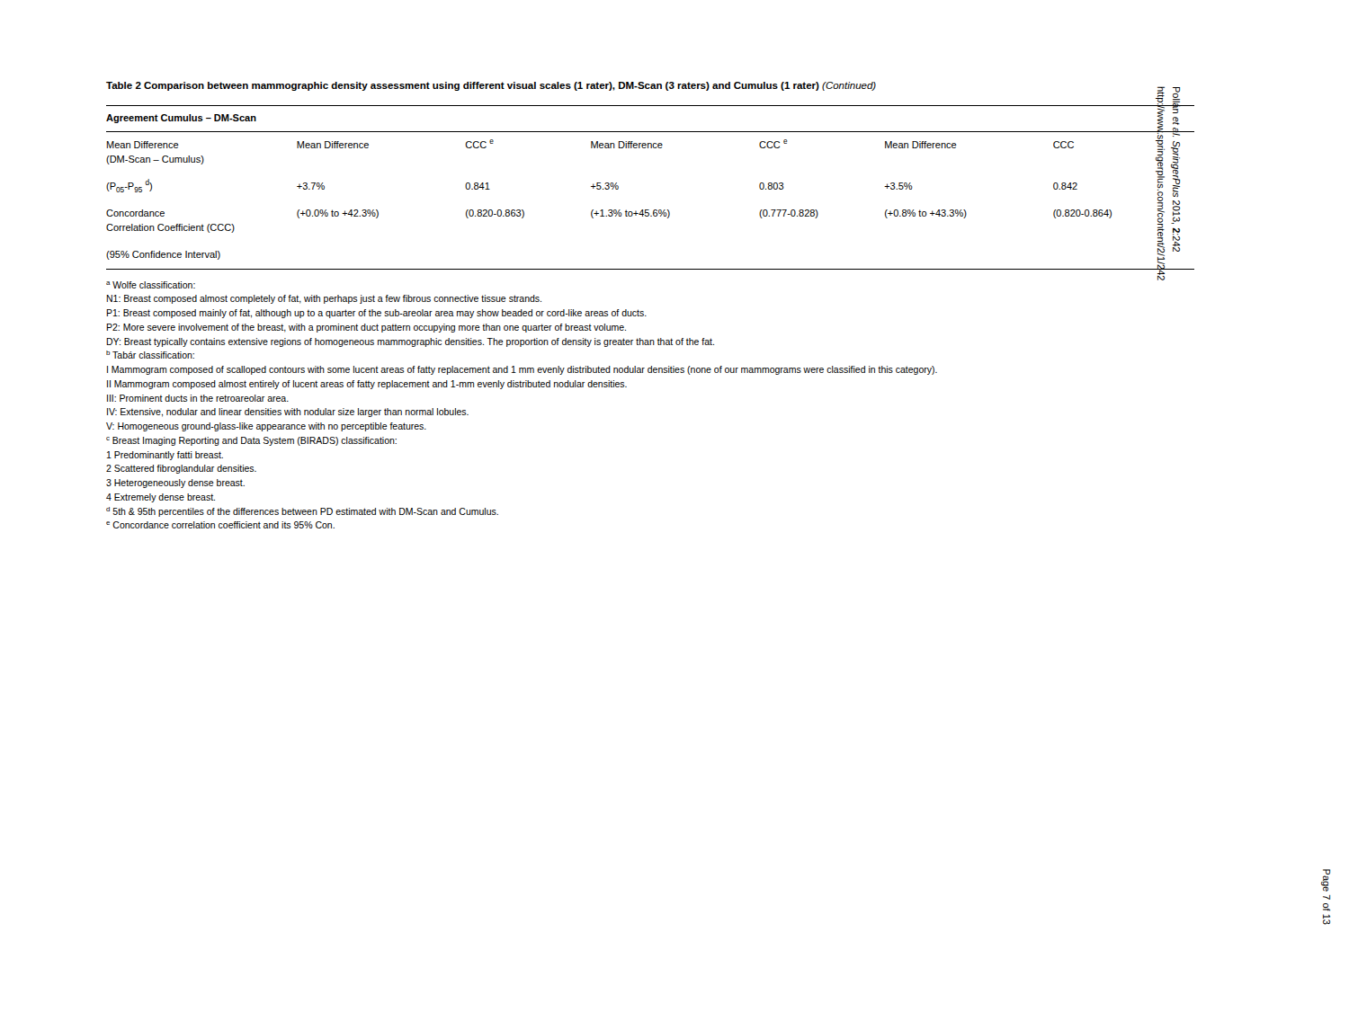Table 2 Comparison between mammographic density assessment using different visual scales (1 rater), DM-Scan (3 raters) and Cumulus (1 rater) (Continued)
| Agreement Cumulus – DM-Scan |
| --- |
| Mean Difference (DM-Scan – Cumulus) | Mean Difference | CCC e | Mean Difference | CCC e | Mean Difference | CCC |
| (P 05 -P 95 d ) | +3.7% | 0.841 | +5.3% | 0.803 | +3.5% | 0.842 |
| Concordance Correlation Coefficient (CCC) | (+0.0% to +42.3%) | (0.820-0.863) | (+1.3% to+45.6%) | (0.777-0.828) | (+0.8% to +43.3%) | (0.820-0.864) |
| (95% Confidence Interval) | | | | | | |
a Wolfe classification:
N1: Breast composed almost completely of fat, with perhaps just a few fibrous connective tissue strands.
P1: Breast composed mainly of fat, although up to a quarter of the sub-areolar area may show beaded or cord-like areas of ducts.
P2: More severe involvement of the breast, with a prominent duct pattern occupying more than one quarter of breast volume.
DY: Breast typically contains extensive regions of homogeneous mammographic densities. The proportion of density is greater than that of the fat.
b Tabár classification:
I Mammogram composed of scalloped contours with some lucent areas of fatty replacement and 1 mm evenly distributed nodular densities (none of our mammograms were classified in this category).
II Mammogram composed almost entirely of lucent areas of fatty replacement and 1-mm evenly distributed nodular densities.
III: Prominent ducts in the retroareolar area.
IV: Extensive, nodular and linear densities with nodular size larger than normal lobules.
V: Homogeneous ground-glass-like appearance with no perceptible features.
c Breast Imaging Reporting and Data System (BIRADS) classification:
1 Predominantly fatti breast.
2 Scattered fibroglandular densities.
3 Heterogeneously dense breast.
4 Extremely dense breast.
d 5th & 95th percentiles of the differences between PD estimated with DM-Scan and Cumulus.
e Concordance correlation coefficient and its 95% Con.
Pollán et al. SpringerPlus 2013, 2:242
http://www.springerplus.com/content/2/1/242
Page 7 of 13